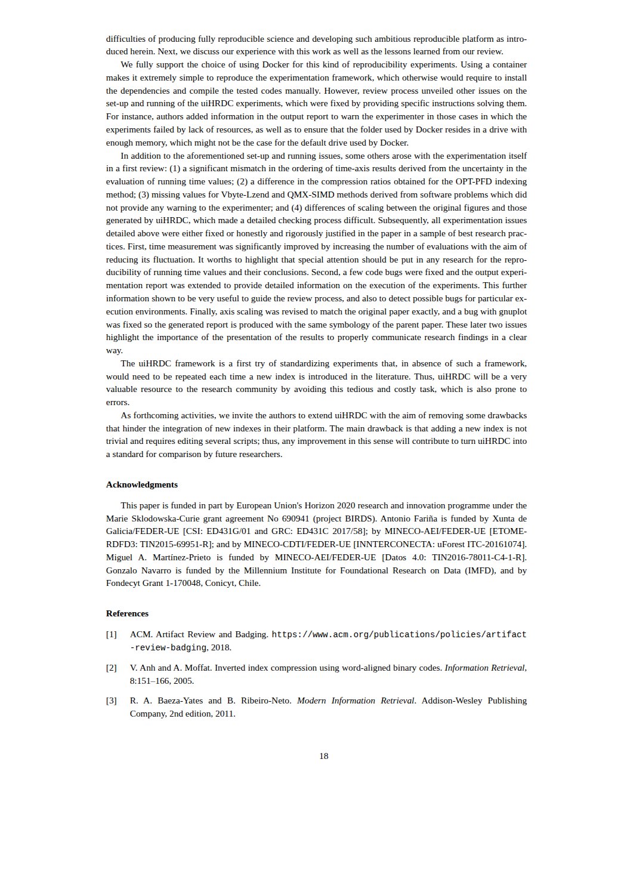difficulties of producing fully reproducible science and developing such ambitious reproducible platform as introduced herein. Next, we discuss our experience with this work as well as the lessons learned from our review.
We fully support the choice of using Docker for this kind of reproducibility experiments. Using a container makes it extremely simple to reproduce the experimentation framework, which otherwise would require to install the dependencies and compile the tested codes manually. However, review process unveiled other issues on the set-up and running of the uiHRDC experiments, which were fixed by providing specific instructions solving them. For instance, authors added information in the output report to warn the experimenter in those cases in which the experiments failed by lack of resources, as well as to ensure that the folder used by Docker resides in a drive with enough memory, which might not be the case for the default drive used by Docker.
In addition to the aforementioned set-up and running issues, some others arose with the experimentation itself in a first review: (1) a significant mismatch in the ordering of time-axis results derived from the uncertainty in the evaluation of running time values; (2) a difference in the compression ratios obtained for the OPT-PFD indexing method; (3) missing values for Vbyte-Lzend and QMX-SIMD methods derived from software problems which did not provide any warning to the experimenter; and (4) differences of scaling between the original figures and those generated by uiHRDC, which made a detailed checking process difficult. Subsequently, all experimentation issues detailed above were either fixed or honestly and rigorously justified in the paper in a sample of best research practices. First, time measurement was significantly improved by increasing the number of evaluations with the aim of reducing its fluctuation. It worths to highlight that special attention should be put in any research for the reproducibility of running time values and their conclusions. Second, a few code bugs were fixed and the output experimentation report was extended to provide detailed information on the execution of the experiments. This further information shown to be very useful to guide the review process, and also to detect possible bugs for particular execution environments. Finally, axis scaling was revised to match the original paper exactly, and a bug with gnuplot was fixed so the generated report is produced with the same symbology of the parent paper. These later two issues highlight the importance of the presentation of the results to properly communicate research findings in a clear way.
The uiHRDC framework is a first try of standardizing experiments that, in absence of such a framework, would need to be repeated each time a new index is introduced in the literature. Thus, uiHRDC will be a very valuable resource to the research community by avoiding this tedious and costly task, which is also prone to errors.
As forthcoming activities, we invite the authors to extend uiHRDC with the aim of removing some drawbacks that hinder the integration of new indexes in their platform. The main drawback is that adding a new index is not trivial and requires editing several scripts; thus, any improvement in this sense will contribute to turn uiHRDC into a standard for comparison by future researchers.
Acknowledgments
This paper is funded in part by European Union's Horizon 2020 research and innovation programme under the Marie Sklodowska-Curie grant agreement No 690941 (project BIRDS). Antonio Fariña is funded by Xunta de Galicia/FEDER-UE [CSI: ED431G/01 and GRC: ED431C 2017/58]; by MINECO-AEI/FEDER-UE [ETOME-RDFD3: TIN2015-69951-R]; and by MINECO-CDTI/FEDER-UE [INNTERCONECTA: uForest ITC-20161074]. Miguel A. Martínez-Prieto is funded by MINECO-AEI/FEDER-UE [Datos 4.0: TIN2016-78011-C4-1-R]. Gonzalo Navarro is funded by the Millennium Institute for Foundational Research on Data (IMFD), and by Fondecyt Grant 1-170048, Conicyt, Chile.
References
[1] ACM. Artifact Review and Badging. https://www.acm.org/publications/policies/artifact-review-badging, 2018.
[2] V. Anh and A. Moffat. Inverted index compression using word-aligned binary codes. Information Retrieval, 8:151–166, 2005.
[3] R. A. Baeza-Yates and B. Ribeiro-Neto. Modern Information Retrieval. Addison-Wesley Publishing Company, 2nd edition, 2011.
18